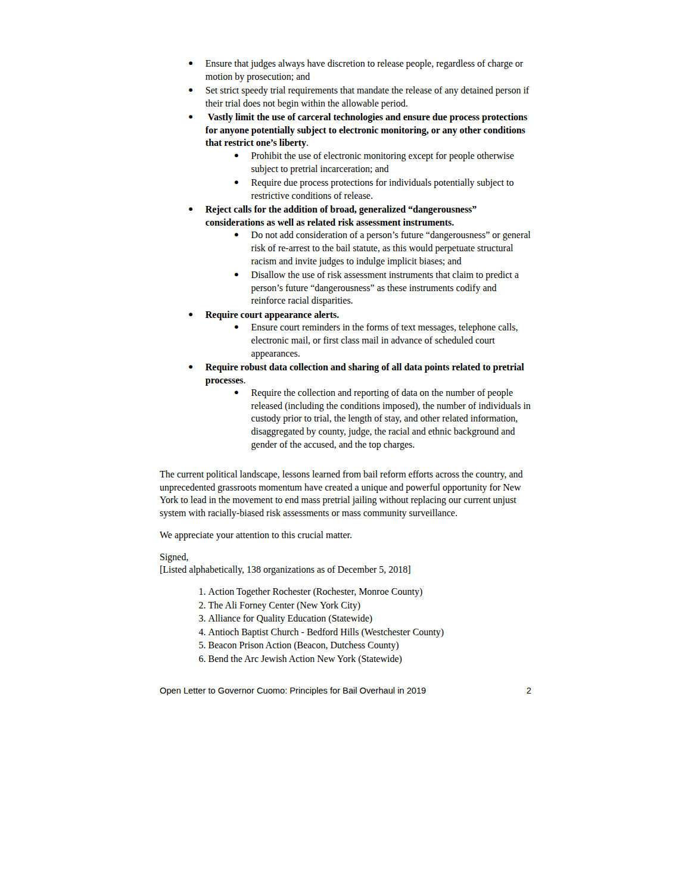Ensure that judges always have discretion to release people, regardless of charge or motion by prosecution; and
Set strict speedy trial requirements that mandate the release of any detained person if their trial does not begin within the allowable period.
Vastly limit the use of carceral technologies and ensure due process protections for anyone potentially subject to electronic monitoring, or any other conditions that restrict one’s liberty.
Prohibit the use of electronic monitoring except for people otherwise subject to pretrial incarceration; and
Require due process protections for individuals potentially subject to restrictive conditions of release.
Reject calls for the addition of broad, generalized “dangerousness” considerations as well as related risk assessment instruments.
Do not add consideration of a person’s future “dangerousness” or general risk of re-arrest to the bail statute, as this would perpetuate structural racism and invite judges to indulge implicit biases; and
Disallow the use of risk assessment instruments that claim to predict a person’s future “dangerousness” as these instruments codify and reinforce racial disparities.
Require court appearance alerts.
Ensure court reminders in the forms of text messages, telephone calls, electronic mail, or first class mail in advance of scheduled court appearances.
Require robust data collection and sharing of all data points related to pretrial processes.
Require the collection and reporting of data on the number of people released (including the conditions imposed), the number of individuals in custody prior to trial, the length of stay, and other related information, disaggregated by county, judge, the racial and ethnic background and gender of the accused, and the top charges.
The current political landscape, lessons learned from bail reform efforts across the country, and unprecedented grassroots momentum have created a unique and powerful opportunity for New York to lead in the movement to end mass pretrial jailing without replacing our current unjust system with racially-biased risk assessments or mass community surveillance.
We appreciate your attention to this crucial matter.
Signed,
[Listed alphabetically, 138 organizations as of December 5, 2018]
Action Together Rochester (Rochester, Monroe County)
The Ali Forney Center (New York City)
Alliance for Quality Education (Statewide)
Antioch Baptist Church - Bedford Hills (Westchester County)
Beacon Prison Action (Beacon, Dutchess County)
Bend the Arc Jewish Action New York (Statewide)
Open Letter to Governor Cuomo: Principles for Bail Overhaul in 2019 2